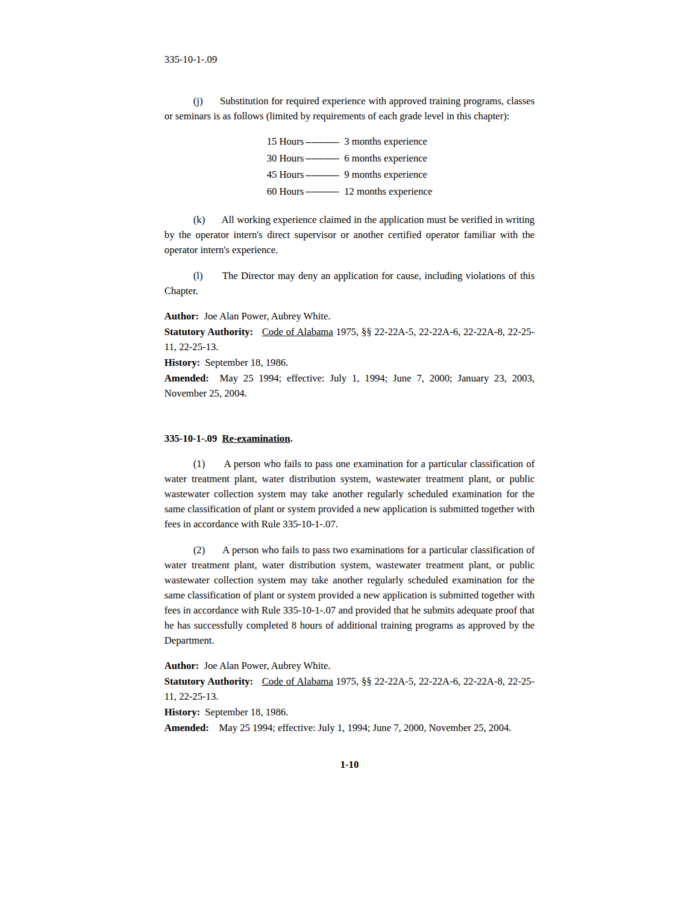335-10-1-.09
(j) Substitution for required experience with approved training programs, classes or seminars is as follows (limited by requirements of each grade level in this chapter):
| 15 Hours | ------------ | 3 months experience |
| 30 Hours | ------------ | 6 months experience |
| 45 Hours | ------------ | 9 months experience |
| 60 Hours | ------------ | 12 months experience |
(k) All working experience claimed in the application must be verified in writing by the operator intern's direct supervisor or another certified operator familiar with the operator intern's experience.
(l) The Director may deny an application for cause, including violations of this Chapter.
Author: Joe Alan Power, Aubrey White.
Statutory Authority: Code of Alabama 1975, §§ 22-22A-5, 22-22A-6, 22-22A-8, 22-25-11, 22-25-13.
History: September 18, 1986.
Amended: May 25 1994; effective: July 1, 1994; June 7, 2000; January 23, 2003, November 25, 2004.
335-10-1-.09 Re-examination.
(1) A person who fails to pass one examination for a particular classification of water treatment plant, water distribution system, wastewater treatment plant, or public wastewater collection system may take another regularly scheduled examination for the same classification of plant or system provided a new application is submitted together with fees in accordance with Rule 335-10-1-.07.
(2) A person who fails to pass two examinations for a particular classification of water treatment plant, water distribution system, wastewater treatment plant, or public wastewater collection system may take another regularly scheduled examination for the same classification of plant or system provided a new application is submitted together with fees in accordance with Rule 335-10-1-.07 and provided that he submits adequate proof that he has successfully completed 8 hours of additional training programs as approved by the Department.
Author: Joe Alan Power, Aubrey White.
Statutory Authority: Code of Alabama 1975, §§ 22-22A-5, 22-22A-6, 22-22A-8, 22-25-11, 22-25-13.
History: September 18, 1986.
Amended: May 25 1994; effective: July 1, 1994; June 7, 2000, November 25, 2004.
1-10